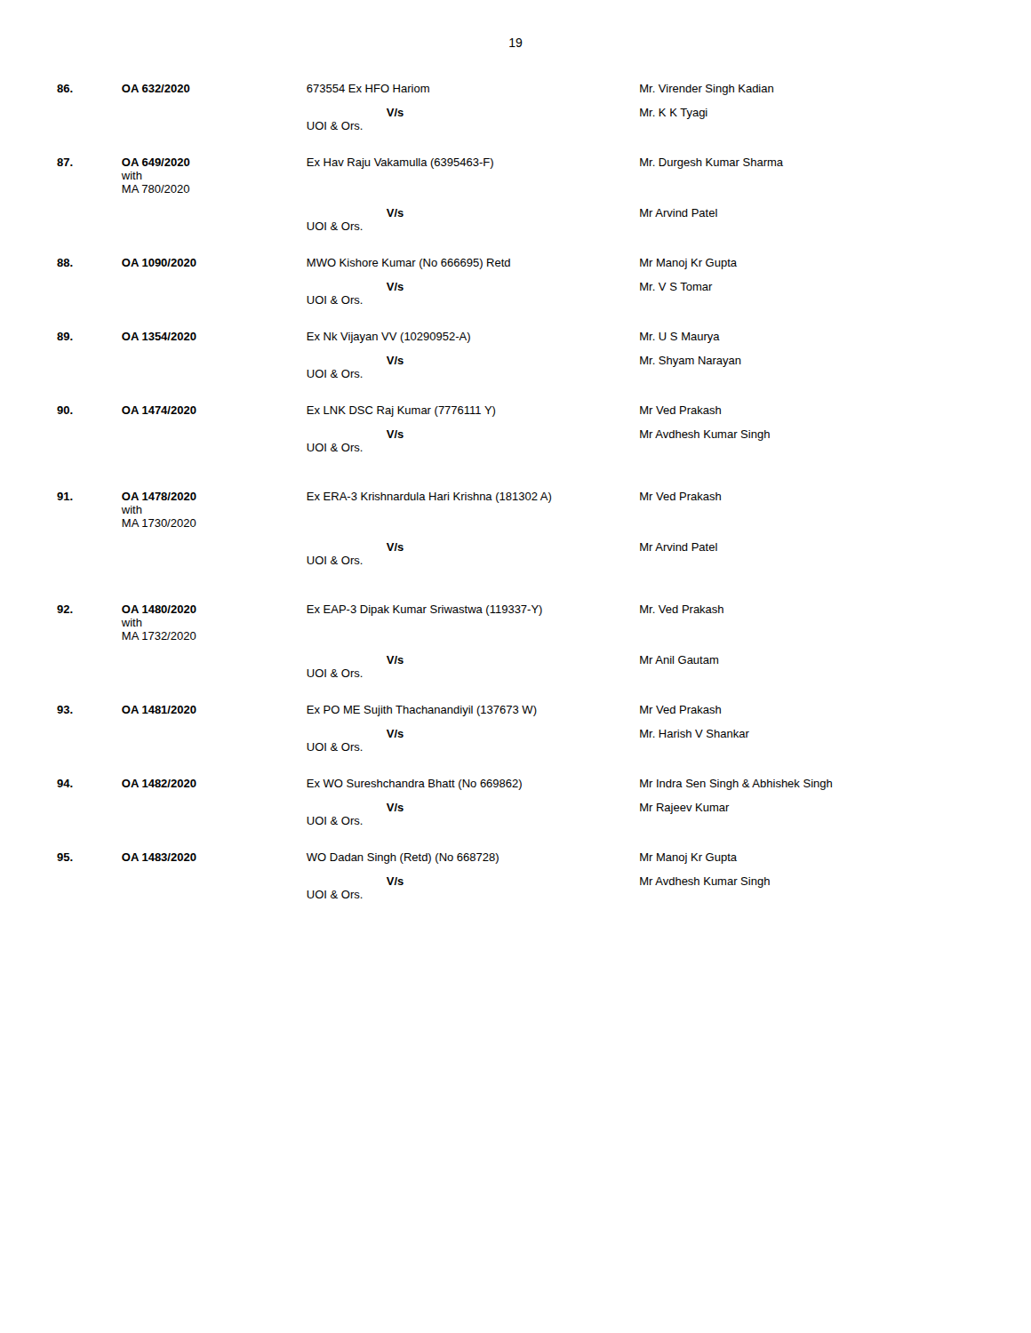19
| 86. | OA 632/2020 | 673554 Ex HFO Hariom | Mr. Virender Singh Kadian |
| | | V/s UOI & Ors. | Mr. K K Tyagi |
| 87. | OA 649/2020 with MA 780/2020 | Ex Hav Raju Vakamulla (6395463-F) | Mr. Durgesh Kumar Sharma |
| | | V/s UOI & Ors. | Mr Arvind Patel |
| 88. | OA 1090/2020 | MWO Kishore Kumar (No 666695) Retd | Mr Manoj Kr Gupta |
| | | V/s UOI & Ors. | Mr. V S Tomar |
| 89. | OA 1354/2020 | Ex Nk Vijayan VV (10290952-A) | Mr. U S Maurya |
| | | V/s UOI & Ors. | Mr. Shyam Narayan |
| 90. | OA 1474/2020 | Ex LNK DSC Raj Kumar (7776111 Y) | Mr Ved Prakash |
| | | V/s UOI & Ors. | Mr Avdhesh Kumar Singh |
| 91. | OA 1478/2020 with MA 1730/2020 | Ex ERA-3 Krishnardula Hari Krishna (181302 A) | Mr Ved Prakash |
| | | V/s UOI & Ors. | Mr Arvind Patel |
| 92. | OA 1480/2020 with MA 1732/2020 | Ex EAP-3 Dipak Kumar Sriwastwa (119337-Y) | Mr. Ved Prakash |
| | | V/s UOI & Ors. | Mr Anil Gautam |
| 93. | OA 1481/2020 | Ex PO ME Sujith Thachanandiyil (137673 W) | Mr Ved Prakash |
| | | V/s UOI & Ors. | Mr. Harish V Shankar |
| 94. | OA 1482/2020 | Ex WO Sureshchandra Bhatt (No 669862) | Mr Indra Sen Singh & Abhishek Singh |
| | | V/s UOI & Ors. | Mr Rajeev Kumar |
| 95. | OA 1483/2020 | WO Dadan Singh (Retd) (No 668728) | Mr Manoj Kr Gupta |
| | | V/s UOI & Ors. | Mr Avdhesh Kumar Singh |